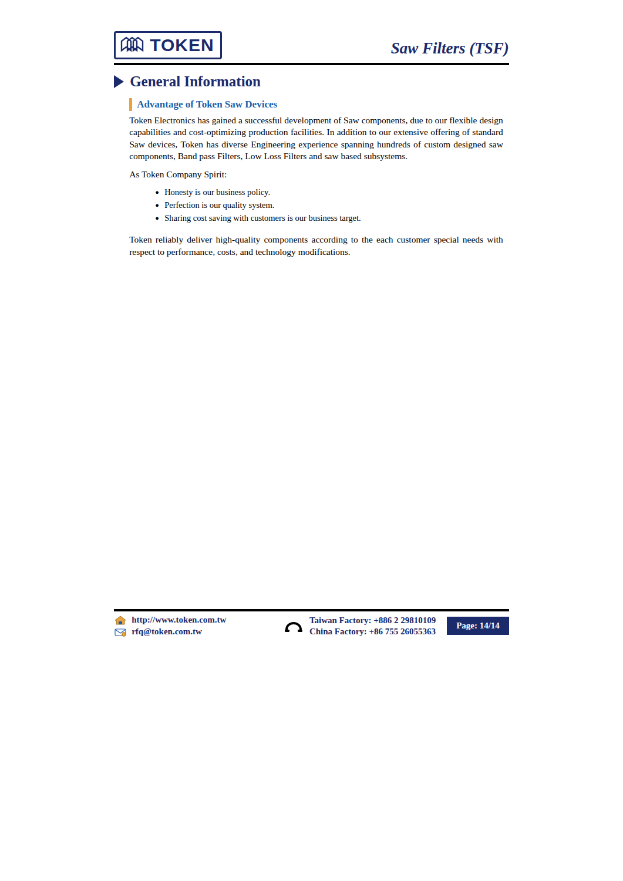TOKEN
Saw Filters (TSF)
General Information
Advantage of Token Saw Devices
Token Electronics has gained a successful development of Saw components, due to our flexible design capabilities and cost-optimizing production facilities. In addition to our extensive offering of standard Saw devices, Token has diverse Engineering experience spanning hundreds of custom designed saw components, Band pass Filters, Low Loss Filters and saw based subsystems.
As Token Company Spirit:
Honesty is our business policy.
Perfection is our quality system.
Sharing cost saving with customers is our business target.
Token reliably deliver high-quality components according to the each customer special needs with respect to performance, costs, and technology modifications.
http://www.token.com.tw
rfq@token.com.tw
Taiwan Factory: +886 2 29810109
China Factory: +86 755 26055363
Page: 14/14